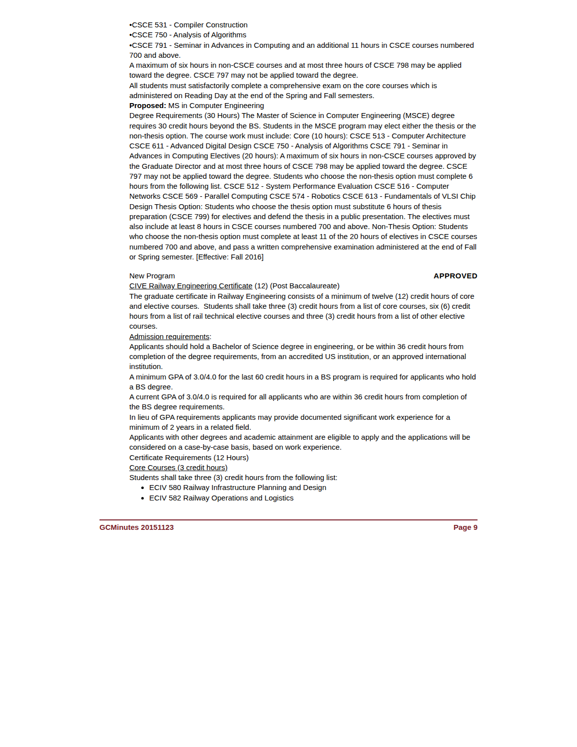•CSCE 531 - Compiler Construction
•CSCE 750 - Analysis of Algorithms
•CSCE 791 - Seminar in Advances in Computing and an additional 11 hours in CSCE courses numbered 700 and above.
A maximum of six hours in non-CSCE courses and at most three hours of CSCE 798 may be applied toward the degree. CSCE 797 may not be applied toward the degree.
All students must satisfactorily complete a comprehensive exam on the core courses which is administered on Reading Day at the end of the Spring and Fall semesters.
Proposed: MS in Computer Engineering
Degree Requirements (30 Hours) The Master of Science in Computer Engineering (MSCE) degree requires 30 credit hours beyond the BS. Students in the MSCE program may elect either the thesis or the non-thesis option. The course work must include: Core (10 hours): CSCE 513 - Computer Architecture CSCE 611 - Advanced Digital Design CSCE 750 - Analysis of Algorithms CSCE 791 - Seminar in Advances in Computing Electives (20 hours): A maximum of six hours in non-CSCE courses approved by the Graduate Director and at most three hours of CSCE 798 may be applied toward the degree. CSCE 797 may not be applied toward the degree. Students who choose the non-thesis option must complete 6 hours from the following list. CSCE 512 - System Performance Evaluation CSCE 516 - Computer Networks CSCE 569 - Parallel Computing CSCE 574 - Robotics CSCE 613 - Fundamentals of VLSI Chip Design Thesis Option: Students who choose the thesis option must substitute 6 hours of thesis preparation (CSCE 799) for electives and defend the thesis in a public presentation. The electives must also include at least 8 hours in CSCE courses numbered 700 and above. Non-Thesis Option: Students who choose the non-thesis option must complete at least 11 of the 20 hours of electives in CSCE courses numbered 700 and above, and pass a written comprehensive examination administered at the end of Fall or Spring semester. [Effective: Fall 2016]
New Program APPROVED
CIVE Railway Engineering Certificate (12) (Post Baccalaureate)
The graduate certificate in Railway Engineering consists of a minimum of twelve (12) credit hours of core and elective courses. Students shall take three (3) credit hours from a list of core courses, six (6) credit hours from a list of rail technical elective courses and three (3) credit hours from a list of other elective courses.
Admission requirements:
Applicants should hold a Bachelor of Science degree in engineering, or be within 36 credit hours from completion of the degree requirements, from an accredited US institution, or an approved international institution.
A minimum GPA of 3.0/4.0 for the last 60 credit hours in a BS program is required for applicants who hold a BS degree.
A current GPA of 3.0/4.0 is required for all applicants who are within 36 credit hours from completion of the BS degree requirements.
In lieu of GPA requirements applicants may provide documented significant work experience for a minimum of 2 years in a related field.
Applicants with other degrees and academic attainment are eligible to apply and the applications will be considered on a case-by-case basis, based on work experience.
Certificate Requirements (12 Hours)
Core Courses (3 credit hours)
Students shall take three (3) credit hours from the following list:
ECIV 580 Railway Infrastructure Planning and Design
ECIV 582 Railway Operations and Logistics
GCMinutes 20151123 Page 9